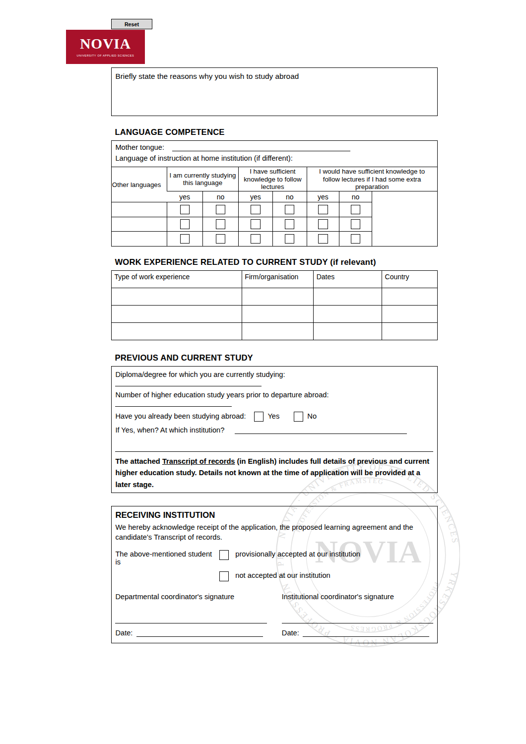Reset
NOVIA
University of Applied Sciences
NOVIA · UNIVERSITY OF APPLIED SCIENCES YRKESHÖGSKOLAN NOVIA · PROFESSION & PROGRESS PROFESSION & FRAMSTEG PROFESSION & PROGRESS NOVIA
Briefly state the reasons why you wish to study abroad
LANGUAGE COMPETENCE
Mother tongue:
Language of instruction at home institution (if different):
| Other languages | I am currently studying this language | I have sufficient knowledge to follow lectures | I would have sufficient knowledge to follow lectures if I had some extra preparation |
| yes | no | yes | no | yes | no | |
WORK EXPERIENCE RELATED TO CURRENT STUDY (if relevant)
| Type of work experience | Firm/organisation | Dates | Country |
PREVIOUS AND CURRENT STUDY
Diploma/degree for which you are currently studying:
Number of higher education study years prior to departure abroad:
Have you already been studying abroad: Yes No
If Yes, when? At which institution?
The attached Transcript of records (in English) includes full details of previous and current higher education study. Details not known at the time of application will be provided at a later stage.
RECEIVING INSTITUTION
We hereby acknowledge receipt of the application, the proposed learning agreement and the candidate's Transcript of records.
The above-mentioned student is
provisionally accepted at our institution
not accepted at our institution
Departmental coordinator's signature
Institutional coordinator's signature
Date:
Date: